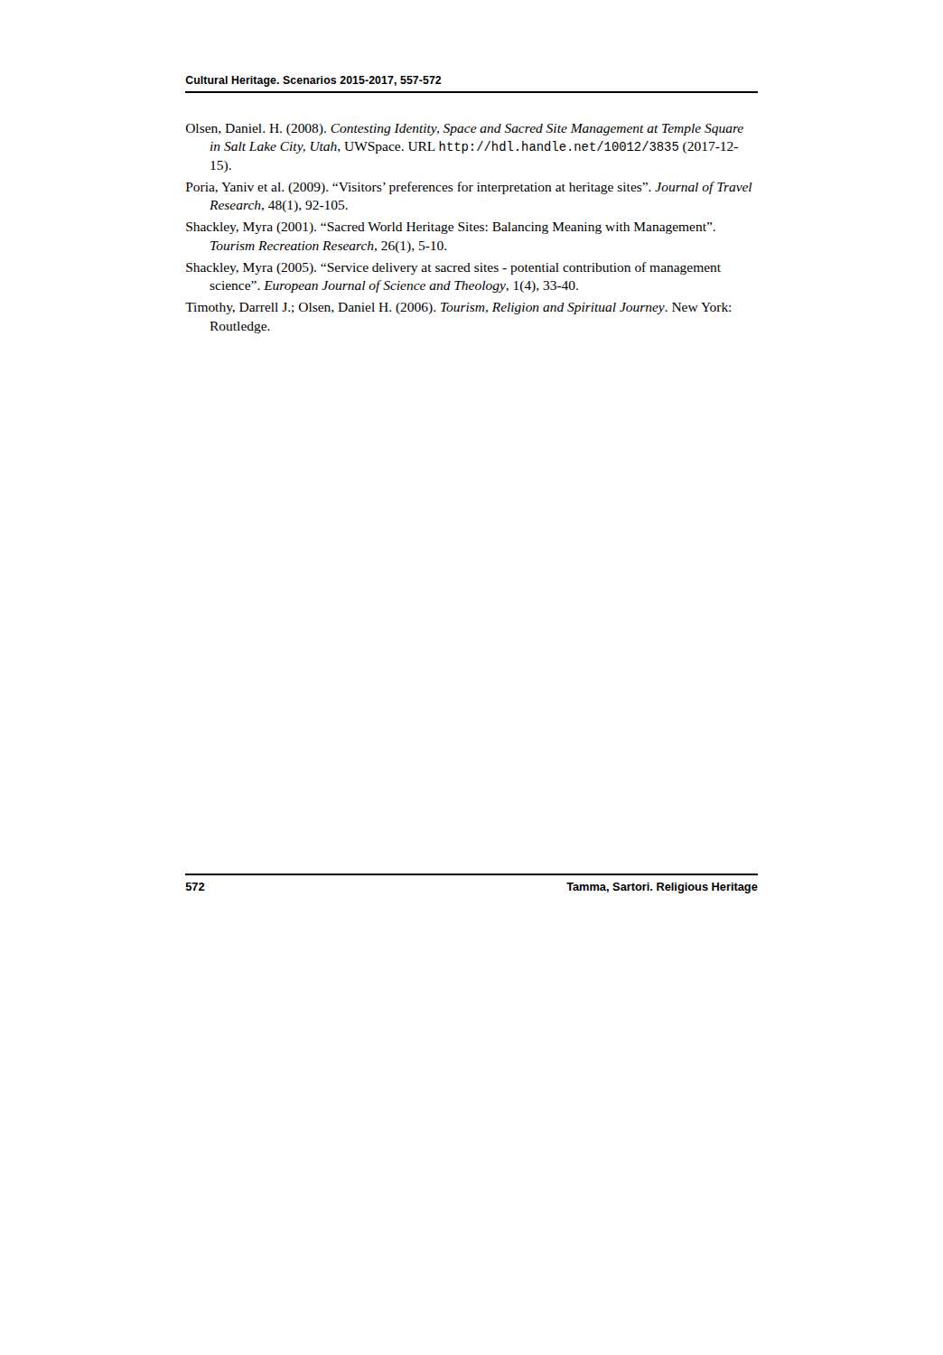Cultural Heritage. Scenarios 2015-2017, 557-572
Olsen, Daniel. H. (2008). Contesting Identity, Space and Sacred Site Management at Temple Square in Salt Lake City, Utah, UWSpace. URL http://hdl.handle.net/10012/3835 (2017-12-15).
Poria, Yaniv et al. (2009). “Visitors’ preferences for interpretation at heritage sites”. Journal of Travel Research, 48(1), 92-105.
Shackley, Myra (2001). “Sacred World Heritage Sites: Balancing Meaning with Management”. Tourism Recreation Research, 26(1), 5-10.
Shackley, Myra (2005). “Service delivery at sacred sites - potential contribution of management science”. European Journal of Science and Theology, 1(4), 33-40.
Timothy, Darrell J.; Olsen, Daniel H. (2006). Tourism, Religion and Spiritual Journey. New York: Routledge.
572 Tamma, Sartori. Religious Heritage